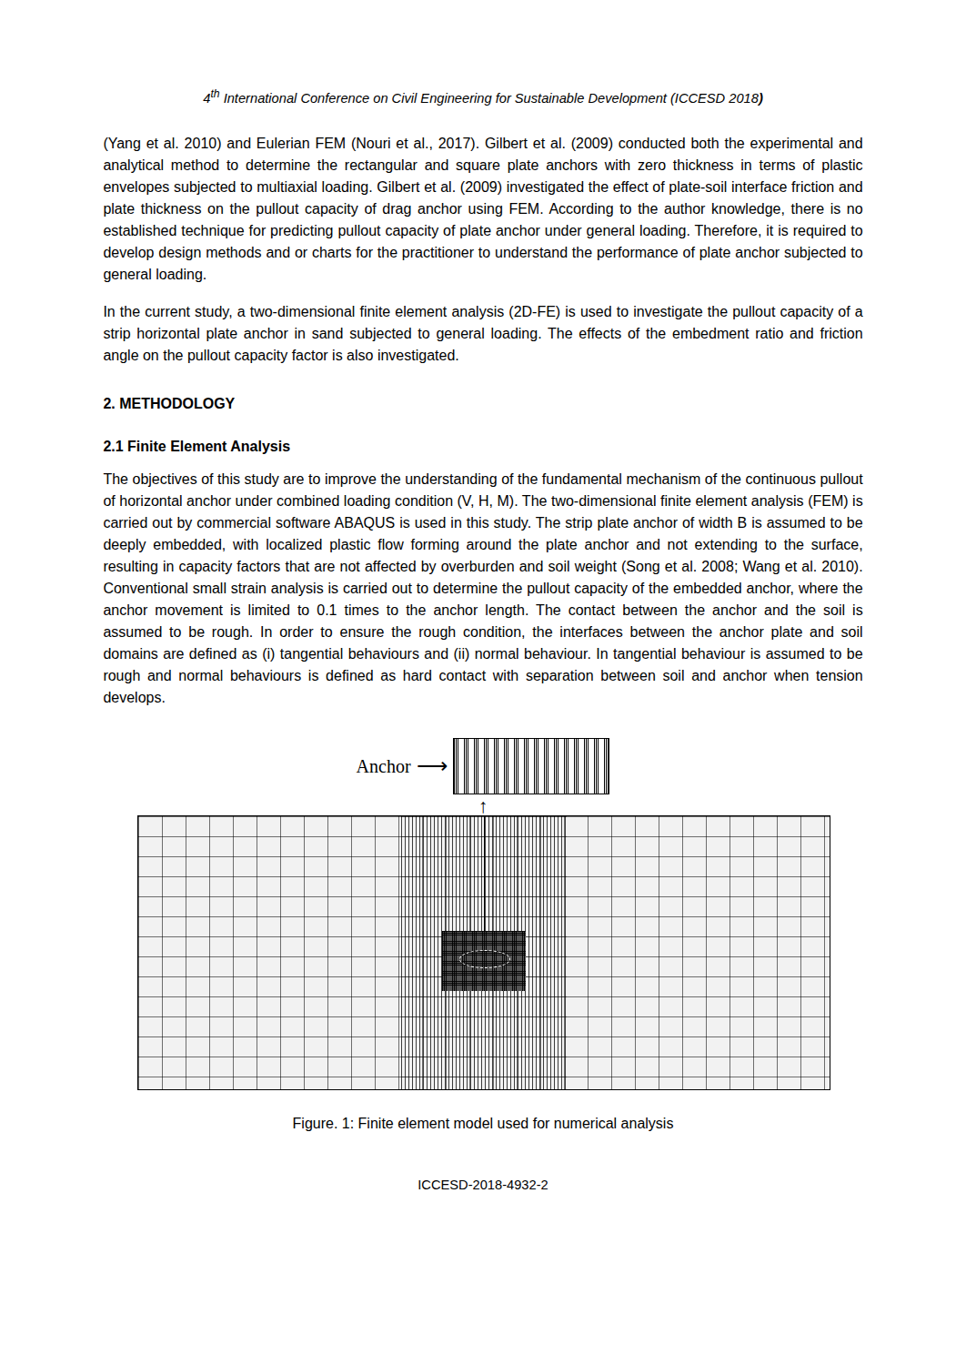4th International Conference on Civil Engineering for Sustainable Development (ICCESD 2018)
(Yang et al. 2010) and Eulerian FEM (Nouri et al., 2017). Gilbert et al. (2009) conducted both the experimental and analytical method to determine the rectangular and square plate anchors with zero thickness in terms of plastic envelopes subjected to multiaxial loading. Gilbert et al. (2009) investigated the effect of plate-soil interface friction and plate thickness on the pullout capacity of drag anchor using FEM. According to the author knowledge, there is no established technique for predicting pullout capacity of plate anchor under general loading. Therefore, it is required to develop design methods and or charts for the practitioner to understand the performance of plate anchor subjected to general loading.
In the current study, a two-dimensional finite element analysis (2D-FE) is used to investigate the pullout capacity of a strip horizontal plate anchor in sand subjected to general loading. The effects of the embedment ratio and friction angle on the pullout capacity factor is also investigated.
2. METHODOLOGY
2.1 Finite Element Analysis
The objectives of this study are to improve the understanding of the fundamental mechanism of the continuous pullout of horizontal anchor under combined loading condition (V, H, M). The two-dimensional finite element analysis (FEM) is carried out by commercial software ABAQUS is used in this study. The strip plate anchor of width B is assumed to be deeply embedded, with localized plastic flow forming around the plate anchor and not extending to the surface, resulting in capacity factors that are not affected by overburden and soil weight (Song et al. 2008; Wang et al. 2010). Conventional small strain analysis is carried out to determine the pullout capacity of the embedded anchor, where the anchor movement is limited to 0.1 times to the anchor length. The contact between the anchor and the soil is assumed to be rough. In order to ensure the rough condition, the interfaces between the anchor plate and soil domains are defined as (i) tangential behaviours and (ii) normal behaviour. In tangential behaviour is assumed to be rough and normal behaviours is defined as hard contact with separation between soil and anchor when tension develops.
Anchor ⟶
↑
Figure. 1: Finite element model used for numerical analysis
ICCESD-2018-4932-2